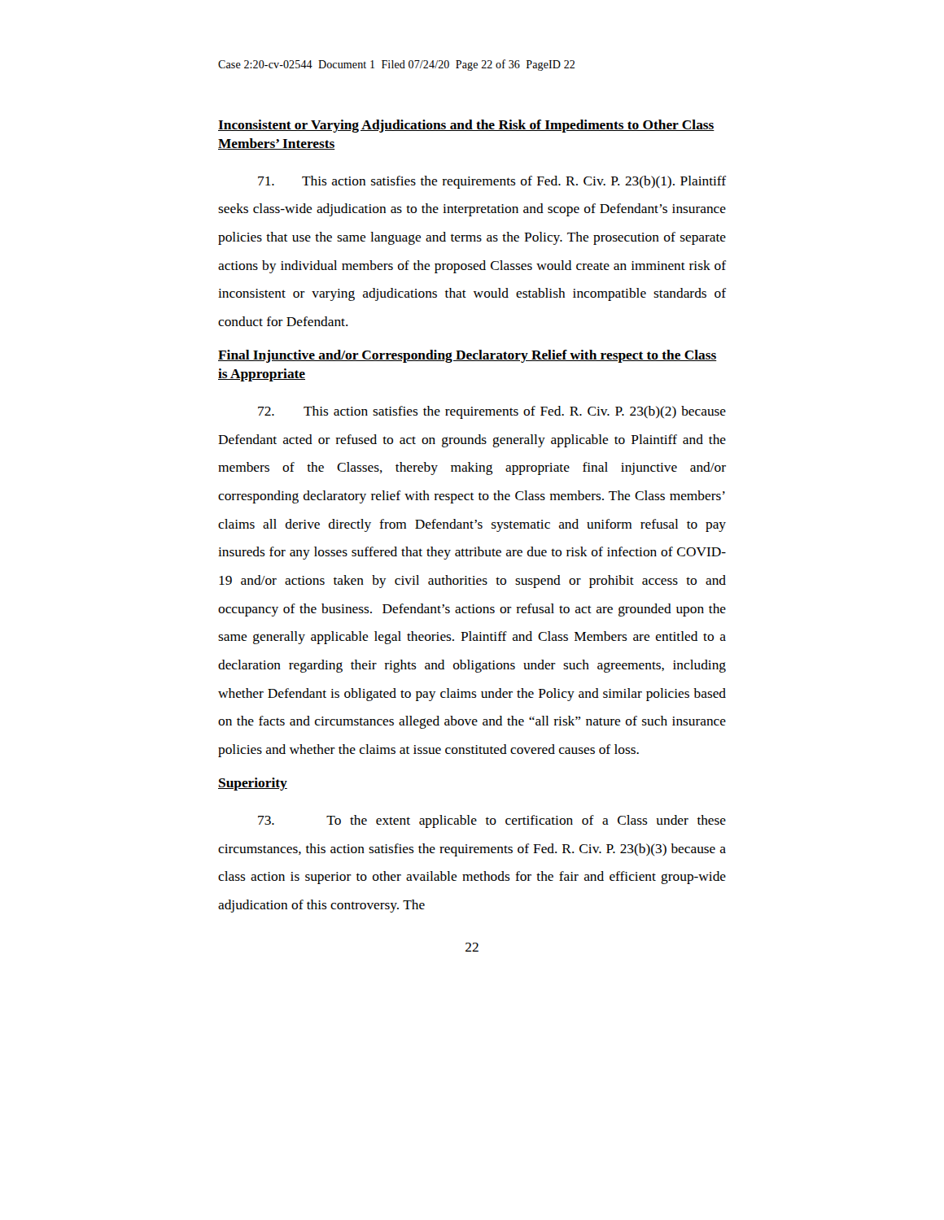Case 2:20-cv-02544 Document 1 Filed 07/24/20 Page 22 of 36 PageID 22
Inconsistent or Varying Adjudications and the Risk of Impediments to Other Class Members’ Interests
71. This action satisfies the requirements of Fed. R. Civ. P. 23(b)(1). Plaintiff seeks class-wide adjudication as to the interpretation and scope of Defendant’s insurance policies that use the same language and terms as the Policy. The prosecution of separate actions by individual members of the proposed Classes would create an imminent risk of inconsistent or varying adjudications that would establish incompatible standards of conduct for Defendant.
Final Injunctive and/or Corresponding Declaratory Relief with respect to the Class is Appropriate
72. This action satisfies the requirements of Fed. R. Civ. P. 23(b)(2) because Defendant acted or refused to act on grounds generally applicable to Plaintiff and the members of the Classes, thereby making appropriate final injunctive and/or corresponding declaratory relief with respect to the Class members. The Class members’ claims all derive directly from Defendant’s systematic and uniform refusal to pay insureds for any losses suffered that they attribute are due to risk of infection of COVID-19 and/or actions taken by civil authorities to suspend or prohibit access to and occupancy of the business. Defendant’s actions or refusal to act are grounded upon the same generally applicable legal theories. Plaintiff and Class Members are entitled to a declaration regarding their rights and obligations under such agreements, including whether Defendant is obligated to pay claims under the Policy and similar policies based on the facts and circumstances alleged above and the “all risk” nature of such insurance policies and whether the claims at issue constituted covered causes of loss.
Superiority
73. To the extent applicable to certification of a Class under these circumstances, this action satisfies the requirements of Fed. R. Civ. P. 23(b)(3) because a class action is superior to other available methods for the fair and efficient group-wide adjudication of this controversy. The
22